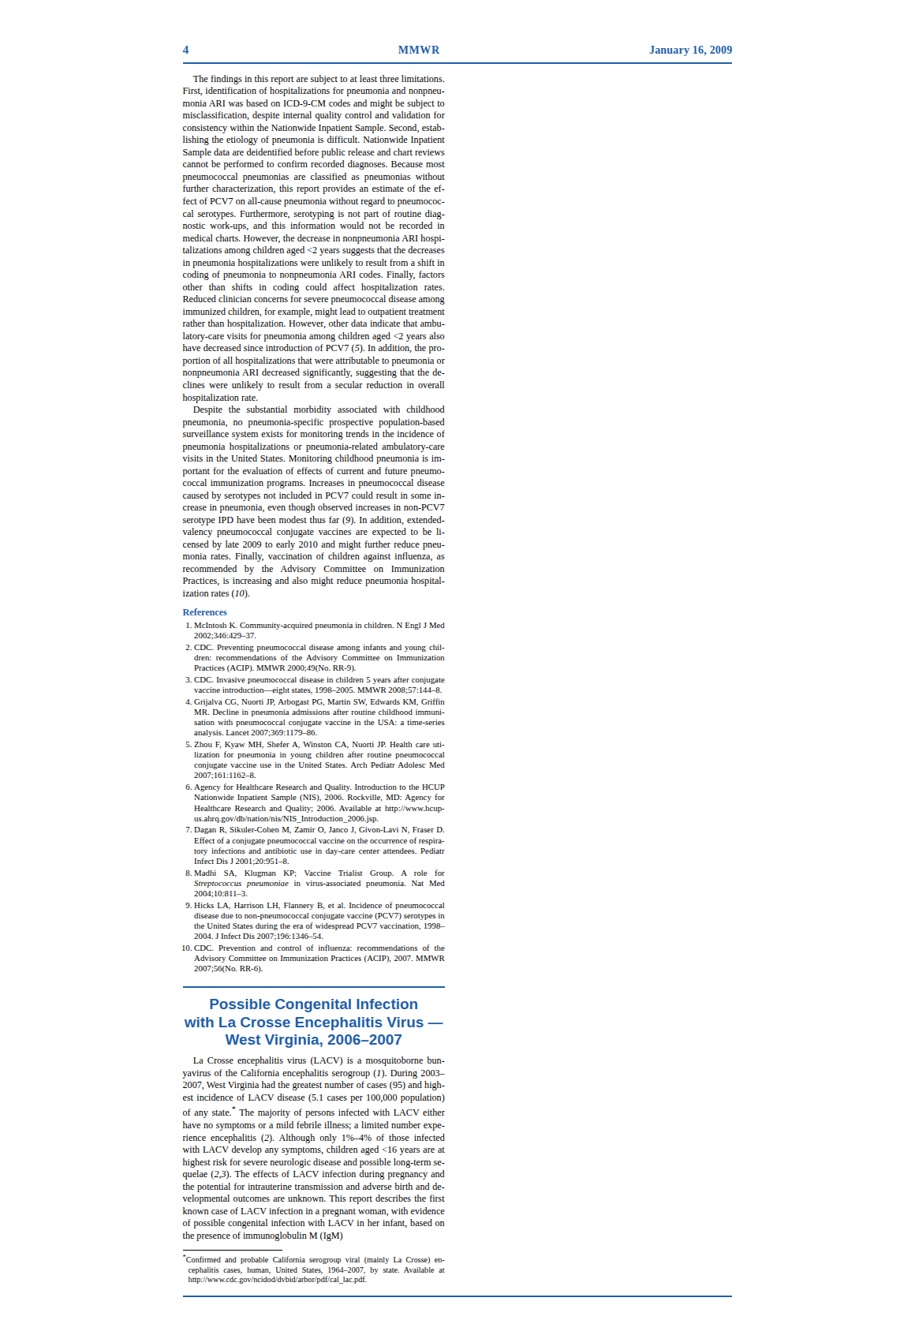4
MMWR
January 16, 2009
The findings in this report are subject to at least three limitations. First, identification of hospitalizations for pneumonia and nonpneumonia ARI was based on ICD-9-CM codes and might be subject to misclassification, despite internal quality control and validation for consistency within the Nationwide Inpatient Sample. Second, establishing the etiology of pneumonia is difficult. Nationwide Inpatient Sample data are deidentified before public release and chart reviews cannot be performed to confirm recorded diagnoses. Because most pneumococcal pneumonias are classified as pneumonias without further characterization, this report provides an estimate of the effect of PCV7 on all-cause pneumonia without regard to pneumococcal serotypes. Furthermore, serotyping is not part of routine diagnostic work-ups, and this information would not be recorded in medical charts. However, the decrease in nonpneumonia ARI hospitalizations among children aged <2 years suggests that the decreases in pneumonia hospitalizations were unlikely to result from a shift in coding of pneumonia to nonpneumonia ARI codes. Finally, factors other than shifts in coding could affect hospitalization rates. Reduced clinician concerns for severe pneumococcal disease among immunized children, for example, might lead to outpatient treatment rather than hospitalization. However, other data indicate that ambulatory-care visits for pneumonia among children aged <2 years also have decreased since introduction of PCV7 (5). In addition, the proportion of all hospitalizations that were attributable to pneumonia or nonpneumonia ARI decreased significantly, suggesting that the declines were unlikely to result from a secular reduction in overall hospitalization rate.
Despite the substantial morbidity associated with childhood pneumonia, no pneumonia-specific prospective population-based surveillance system exists for monitoring trends in the incidence of pneumonia hospitalizations or pneumonia-related ambulatory-care visits in the United States. Monitoring childhood pneumonia is important for the evaluation of effects of current and future pneumococcal immunization programs. Increases in pneumococcal disease caused by serotypes not included in PCV7 could result in some increase in pneumonia, even though observed increases in non-PCV7 serotype IPD have been modest thus far (9). In addition, extended-valency pneumococcal conjugate vaccines are expected to be licensed by late 2009 to early 2010 and might further reduce pneumonia rates. Finally, vaccination of children against influenza, as recommended by the Advisory Committee on Immunization Practices, is increasing and also might reduce pneumonia hospitalization rates (10).
References
McIntosh K. Community-acquired pneumonia in children. N Engl J Med 2002;346:429–37.
CDC. Preventing pneumococcal disease among infants and young children: recommendations of the Advisory Committee on Immunization Practices (ACIP). MMWR 2000;49(No. RR-9).
CDC. Invasive pneumococcal disease in children 5 years after conjugate vaccine introduction—eight states, 1998–2005. MMWR 2008;57:144–8.
Grijalva CG, Nuorti JP, Arbogast PG, Martin SW, Edwards KM, Griffin MR. Decline in pneumonia admissions after routine childhood immunisation with pneumococcal conjugate vaccine in the USA: a time-series analysis. Lancet 2007;369:1179–86.
Zhou F, Kyaw MH, Shefer A, Winston CA, Nuorti JP. Health care utilization for pneumonia in young children after routine pneumococcal conjugate vaccine use in the United States. Arch Pediatr Adolesc Med 2007;161:1162–8.
Agency for Healthcare Research and Quality. Introduction to the HCUP Nationwide Inpatient Sample (NIS), 2006. Rockville, MD: Agency for Healthcare Research and Quality; 2006. Available at http://www.hcup-us.ahrq.gov/db/nation/nis/NIS_Introduction_2006.jsp.
Dagan R, Sikuler-Cohen M, Zamir O, Janco J, Givon-Lavi N, Fraser D. Effect of a conjugate pneumococcal vaccine on the occurrence of respiratory infections and antibiotic use in day-care center attendees. Pediatr Infect Dis J 2001;20:951–8.
Madhi SA, Klugman KP; Vaccine Trialist Group. A role for Streptococcus pneumoniae in virus-associated pneumonia. Nat Med 2004;10:811–3.
Hicks LA, Harrison LH, Flannery B, et al. Incidence of pneumococcal disease due to non-pneumococcal conjugate vaccine (PCV7) serotypes in the United States during the era of widespread PCV7 vaccination, 1998–2004. J Infect Dis 2007;196:1346–54.
CDC. Prevention and control of influenza: recommendations of the Advisory Committee on Immunization Practices (ACIP), 2007. MMWR 2007;56(No. RR-6).
Possible Congenital Infection
with La Crosse Encephalitis Virus —
West Virginia, 2006–2007
La Crosse encephalitis virus (LACV) is a mosquitoborne bunyavirus of the California encephalitis serogroup (1). During 2003–2007, West Virginia had the greatest number of cases (95) and highest incidence of LACV disease (5.1 cases per 100,000 population) of any state.* The majority of persons infected with LACV either have no symptoms or a mild febrile illness; a limited number experience encephalitis (2). Although only 1%–4% of those infected with LACV develop any symptoms, children aged <16 years are at highest risk for severe neurologic disease and possible long-term sequelae (2,3). The effects of LACV infection during pregnancy and the potential for intrauterine transmission and adverse birth and developmental outcomes are unknown. This report describes the first known case of LACV infection in a pregnant woman, with evidence of possible congenital infection with LACV in her infant, based on the presence of immunoglobulin M (IgM)
*Confirmed and probable California serogroup viral (mainly La Crosse) encephalitis cases, human, United States, 1964–2007, by state. Available at http://www.cdc.gov/ncidod/dvbid/arbor/pdf/cal_lac.pdf.